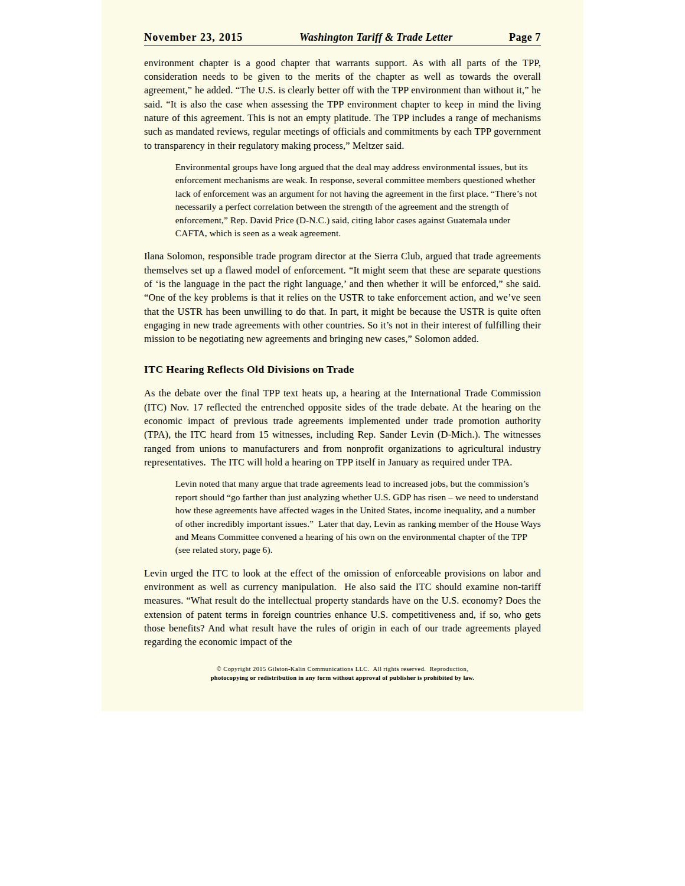November 23, 2015 Washington Tariff & Trade Letter Page 7
environment chapter is a good chapter that warrants support. As with all parts of the TPP, consideration needs to be given to the merits of the chapter as well as towards the overall agreement,” he added. “The U.S. is clearly better off with the TPP environment than without it,” he said. “It is also the case when assessing the TPP environment chapter to keep in mind the living nature of this agreement. This is not an empty platitude. The TPP includes a range of mechanisms such as mandated reviews, regular meetings of officials and commitments by each TPP government to transparency in their regulatory making process,” Meltzer said.
Environmental groups have long argued that the deal may address environmental issues, but its enforcement mechanisms are weak. In response, several committee members questioned whether lack of enforcement was an argument for not having the agreement in the first place. “There’s not necessarily a perfect correlation between the strength of the agreement and the strength of enforcement,” Rep. David Price (D-N.C.) said, citing labor cases against Guatemala under CAFTA, which is seen as a weak agreement.
Ilana Solomon, responsible trade program director at the Sierra Club, argued that trade agreements themselves set up a flawed model of enforcement. “It might seem that these are separate questions of ‘is the language in the pact the right language,’ and then whether it will be enforced,” she said. “One of the key problems is that it relies on the USTR to take enforcement action, and we’ve seen that the USTR has been unwilling to do that. In part, it might be because the USTR is quite often engaging in new trade agreements with other countries. So it’s not in their interest of fulfilling their mission to be negotiating new agreements and bringing new cases,” Solomon added.
ITC Hearing Reflects Old Divisions on Trade
As the debate over the final TPP text heats up, a hearing at the International Trade Commission (ITC) Nov. 17 reflected the entrenched opposite sides of the trade debate. At the hearing on the economic impact of previous trade agreements implemented under trade promotion authority (TPA), the ITC heard from 15 witnesses, including Rep. Sander Levin (D-Mich.). The witnesses ranged from unions to manufacturers and from nonprofit organizations to agricultural industry representatives. The ITC will hold a hearing on TPP itself in January as required under TPA.
Levin noted that many argue that trade agreements lead to increased jobs, but the commission’s report should “go farther than just analyzing whether U.S. GDP has risen – we need to understand how these agreements have affected wages in the United States, income inequality, and a number of other incredibly important issues.” Later that day, Levin as ranking member of the House Ways and Means Committee convened a hearing of his own on the environmental chapter of the TPP (see related story, page 6).
Levin urged the ITC to look at the effect of the omission of enforceable provisions on labor and environment as well as currency manipulation. He also said the ITC should examine non-tariff measures. “What result do the intellectual property standards have on the U.S. economy? Does the extension of patent terms in foreign countries enhance U.S. competitiveness and, if so, who gets those benefits? And what result have the rules of origin in each of our trade agreements played regarding the economic impact of the
© Copyright 2015 Gilston-Kalin Communications LLC. All rights reserved. Reproduction,
photocopying or redistribution in any form without approval of publisher is prohibited by law.